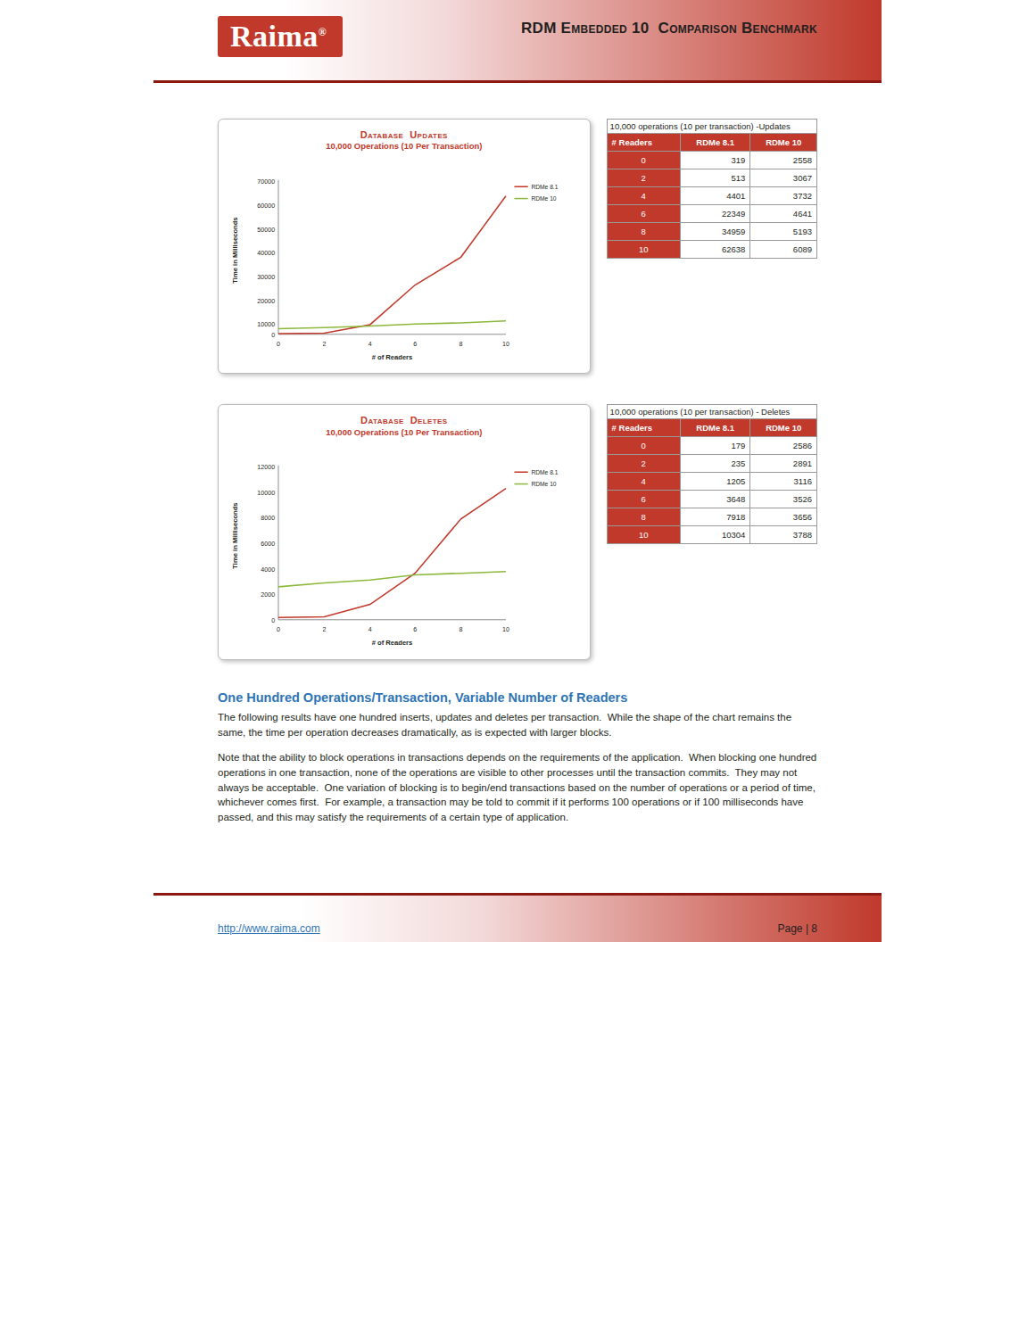Raima®
RDM Embedded 10 Comparison Benchmark
Database Updates 10,000 Operations (10 Per Transaction)
Time in Milliseconds 70000 60000 50000 40000 30000 20000 10000 0 0 0 2 4 6 8 10 # of Readers RDMe 8.1 RDMe 10
10,000 operations (10 per transaction) -Updates
| # Readers | RDMe 8.1 | RDMe 10 |
| --- | --- | --- |
| 0 | 319 | 2558 |
| 2 | 513 | 3067 |
| 4 | 4401 | 3732 |
| 6 | 22349 | 4641 |
| 8 | 34959 | 5193 |
| 10 | 62638 | 6089 |
Database Deletes 10,000 Operations (10 Per Transaction)
Time in Milliseconds 12000 10000 8000 6000 4000 2000 0 0 2 4 6 8 10 # of Readers RDMe 8.1 RDMe 10
10,000 operations (10 per transaction) - Deletes
| # Readers | RDMe 8.1 | RDMe 10 |
| --- | --- | --- |
| 0 | 179 | 2586 |
| 2 | 235 | 2891 |
| 4 | 1205 | 3116 |
| 6 | 3648 | 3526 |
| 8 | 7918 | 3656 |
| 10 | 10304 | 3788 |
One Hundred Operations/Transaction, Variable Number of Readers
The following results have one hundred inserts, updates and deletes per transaction. While the shape of the chart remains the same, the time per operation decreases dramatically, as is expected with larger blocks.
Note that the ability to block operations in transactions depends on the requirements of the application. When blocking one hundred operations in one transaction, none of the operations are visible to other processes until the transaction commits. They may not always be acceptable. One variation of blocking is to begin/end transactions based on the number of operations or a period of time, whichever comes first. For example, a transaction may be told to commit if it performs 100 operations or if 100 milliseconds have passed, and this may satisfy the requirements of a certain type of application.
http://www.raima.com Page | 8